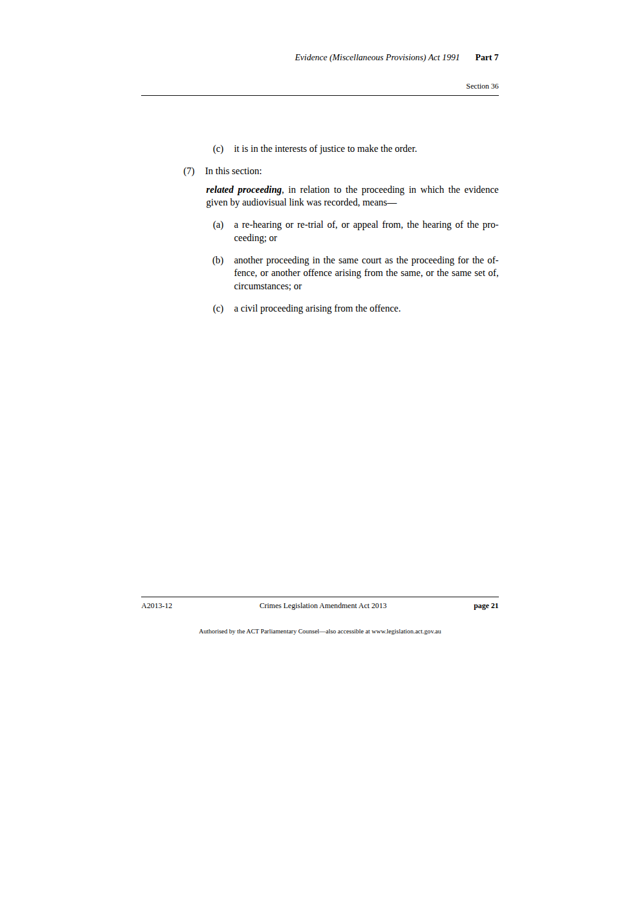Evidence (Miscellaneous Provisions) Act 1991 Part 7
Section 36
(c) it is in the interests of justice to make the order.
(7) In this section:
related proceeding, in relation to the proceeding in which the evidence given by audiovisual link was recorded, means—
(a) a re-hearing or re-trial of, or appeal from, the hearing of the proceeding; or
(b) another proceeding in the same court as the proceeding for the offence, or another offence arising from the same, or the same set of, circumstances; or
(c) a civil proceeding arising from the offence.
A2013-12 Crimes Legislation Amendment Act 2013 page 21
Authorised by the ACT Parliamentary Counsel—also accessible at www.legislation.act.gov.au